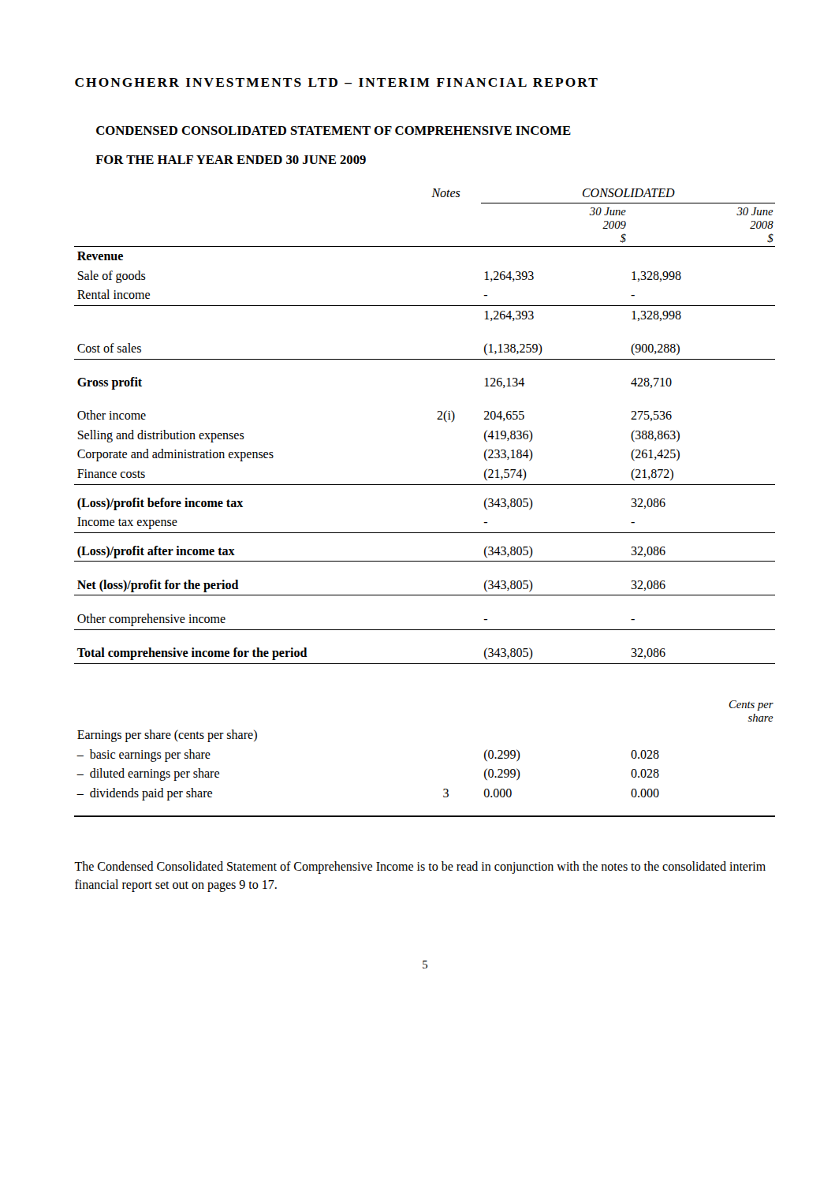Chongherr Investments Ltd – Interim Financial Report
Condensed Consolidated Statement of Comprehensive Income for the half year ended 30 June 2009
| | Notes | CONSOLIDATED |
| | | 30 June 2009 $ | 30 June 2008 $ |
| Revenue | | | |
| Sale of goods | | 1,264,393 | 1,328,998 |
| Rental income | | - | - |
| | | 1,264,393 | 1,328,998 |
| Cost of sales | | (1,138,259) | (900,288) |
| Gross profit | | 126,134 | 428,710 |
| Other income | 2(i) | 204,655 | 275,536 |
| Selling and distribution expenses | | (419,836) | (388,863) |
| Corporate and administration expenses | | (233,184) | (261,425) |
| Finance costs | | (21,574) | (21,872) |
| (Loss)/profit before income tax | | (343,805) | 32,086 |
| Income tax expense | | - | - |
| (Loss)/profit after income tax | | (343,805) | 32,086 |
| Net (loss)/profit for the period | | (343,805) | 32,086 |
| Other comprehensive income | | - | - |
| Total comprehensive income for the period | | (343,805) | 32,086 |
| | | | Cents per share |
| Earnings per share (cents per share) | | | |
| – basic earnings per share | | (0.299) | 0.028 |
| – diluted earnings per share | | (0.299) | 0.028 |
| – dividends paid per share | 3 | 0.000 | 0.000 |
The Condensed Consolidated Statement of Comprehensive Income is to be read in conjunction with the notes to the consolidated interim financial report set out on pages 9 to 17.
5